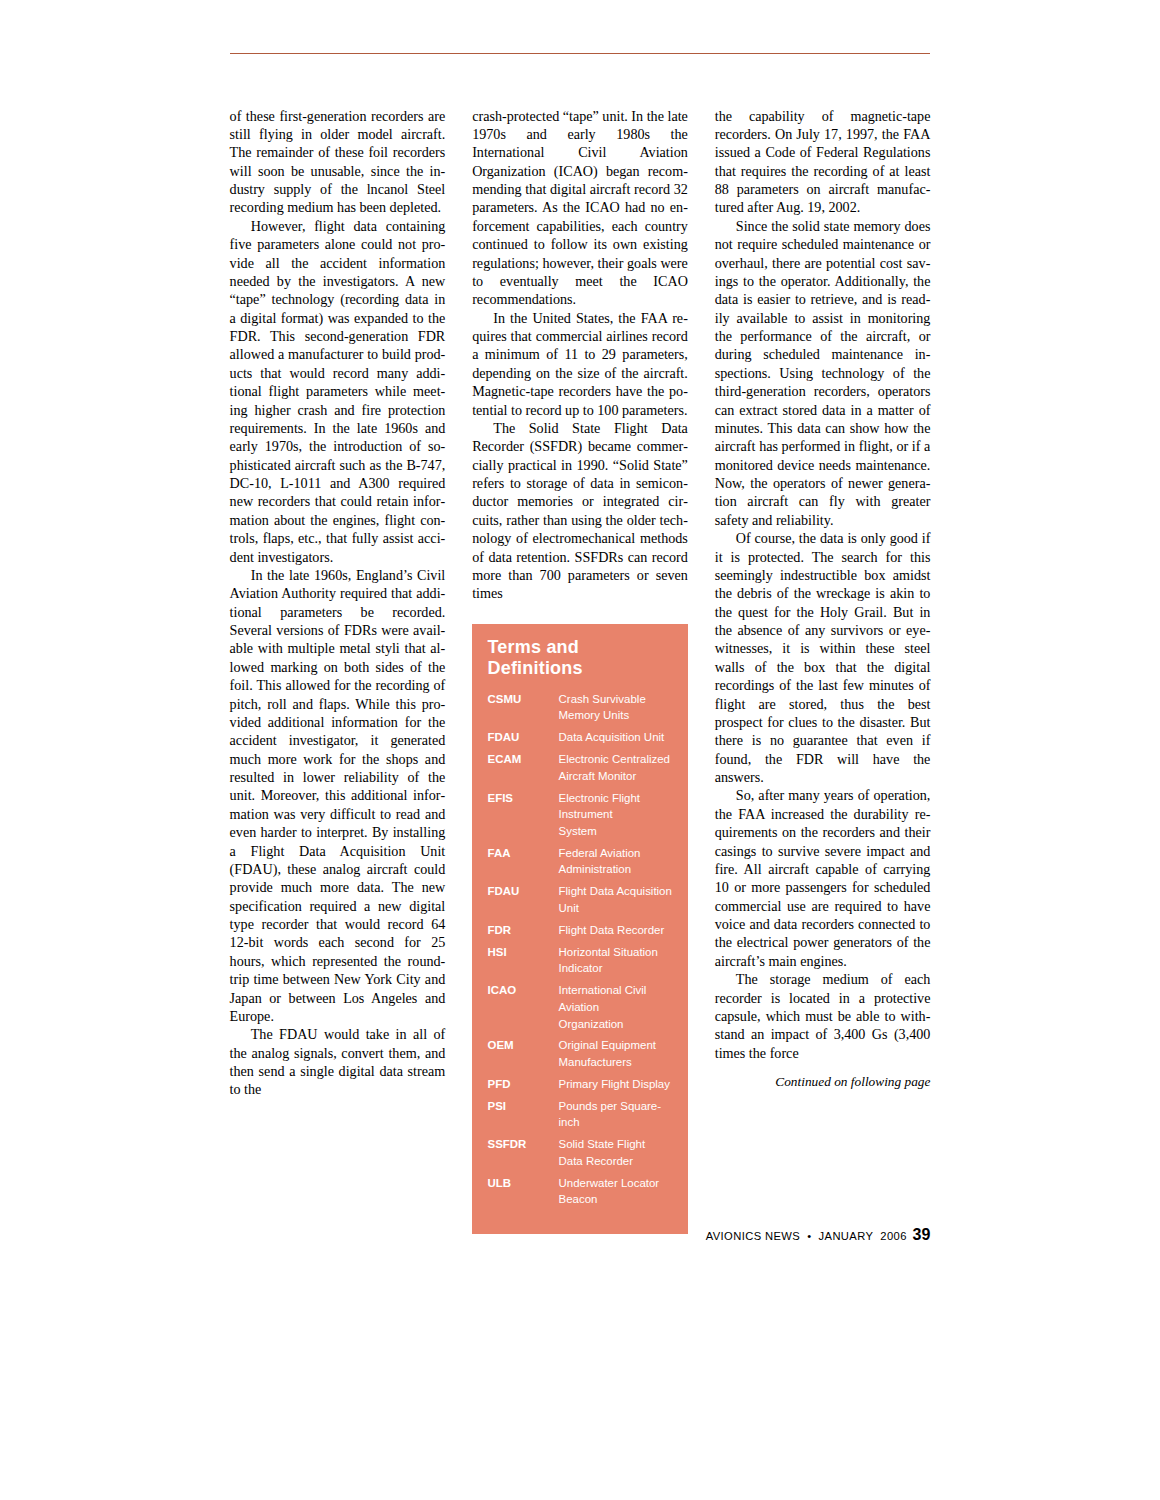of these first-generation recorders are still flying in older model aircraft. The remainder of these foil recorders will soon be unusable, since the industry supply of the lncanol Steel recording medium has been depleted.
However, flight data containing five parameters alone could not provide all the accident information needed by the investigators. A new “tape” technology (recording data in a digital format) was expanded to the FDR. This second-generation FDR allowed a manufacturer to build products that would record many additional flight parameters while meeting higher crash and fire protection requirements. In the late 1960s and early 1970s, the introduction of sophisticated aircraft such as the B-747, DC-10, L-1011 and A300 required new recorders that could retain information about the engines, flight controls, flaps, etc., that fully assist accident investigators.
In the late 1960s, England’s Civil Aviation Authority required that additional parameters be recorded. Several versions of FDRs were available with multiple metal styli that allowed marking on both sides of the foil. This allowed for the recording of pitch, roll and flaps. While this provided additional information for the accident investigator, it generated much more work for the shops and resulted in lower reliability of the unit. Moreover, this additional information was very difficult to read and even harder to interpret. By installing a Flight Data Acquisition Unit (FDAU), these analog aircraft could provide much more data. The new specification required a new digital type recorder that would record 64 12-bit words each second for 25 hours, which represented the round-trip time between New York City and Japan or between Los Angeles and Europe.
The FDAU would take in all of the analog signals, convert them, and then send a single digital data stream to the
crash-protected “tape” unit. In the late 1970s and early 1980s the International Civil Aviation Organization (ICAO) began recommending that digital aircraft record 32 parameters. As the ICAO had no enforcement capabilities, each country continued to follow its own existing regulations; however, their goals were to eventually meet the ICAO recommendations.
In the United States, the FAA requires that commercial airlines record a minimum of 11 to 29 parameters, depending on the size of the aircraft. Magnetic-tape recorders have the potential to record up to 100 parameters.
The Solid State Flight Data Recorder (SSFDR) became commercially practical in 1990. “Solid State” refers to storage of data in semiconductor memories or integrated circuits, rather than using the older technology of electromechanical methods of data retention. SSFDRs can record more than 700 parameters or seven times
Terms and Definitions
| CSMU | Crash Survivable Memory Units |
| FDAU | Data Acquisition Unit |
| ECAM | Electronic Centralized Aircraft Monitor |
| EFIS | Electronic Flight Instrument System |
| FAA | Federal Aviation Administration |
| FDAU | Flight Data Acquisition Unit |
| FDR | Flight Data Recorder |
| HSI | Horizontal Situation Indicator |
| ICAO | International Civil Aviation Organization |
| OEM | Original Equipment Manufacturers |
| PFD | Primary Flight Display |
| PSI | Pounds per Square-inch |
| SSFDR | Solid State Flight Data Recorder |
| ULB | Underwater Locator Beacon |
the capability of magnetic-tape recorders. On July 17, 1997, the FAA issued a Code of Federal Regulations that requires the recording of at least 88 parameters on aircraft manufactured after Aug. 19, 2002.
Since the solid state memory does not require scheduled maintenance or overhaul, there are potential cost savings to the operator. Additionally, the data is easier to retrieve, and is readily available to assist in monitoring the performance of the aircraft, or during scheduled maintenance inspections. Using technology of the third-generation recorders, operators can extract stored data in a matter of minutes. This data can show how the aircraft has performed in flight, or if a monitored device needs maintenance. Now, the operators of newer generation aircraft can fly with greater safety and reliability.
Of course, the data is only good if it is protected. The search for this seemingly indestructible box amidst the debris of the wreckage is akin to the quest for the Holy Grail. But in the absence of any survivors or eyewitnesses, it is within these steel walls of the box that the digital recordings of the last few minutes of flight are stored, thus the best prospect for clues to the disaster. But there is no guarantee that even if found, the FDR will have the answers.
So, after many years of operation, the FAA increased the durability requirements on the recorders and their casings to survive severe impact and fire. All aircraft capable of carrying 10 or more passengers for scheduled commercial use are required to have voice and data recorders connected to the electrical power generators of the aircraft’s main engines.
The storage medium of each recorder is located in a protective capsule, which must be able to withstand an impact of 3,400 Gs (3,400 times the force
Continued on following page
AVIONICS NEWS • JANUARY 200639